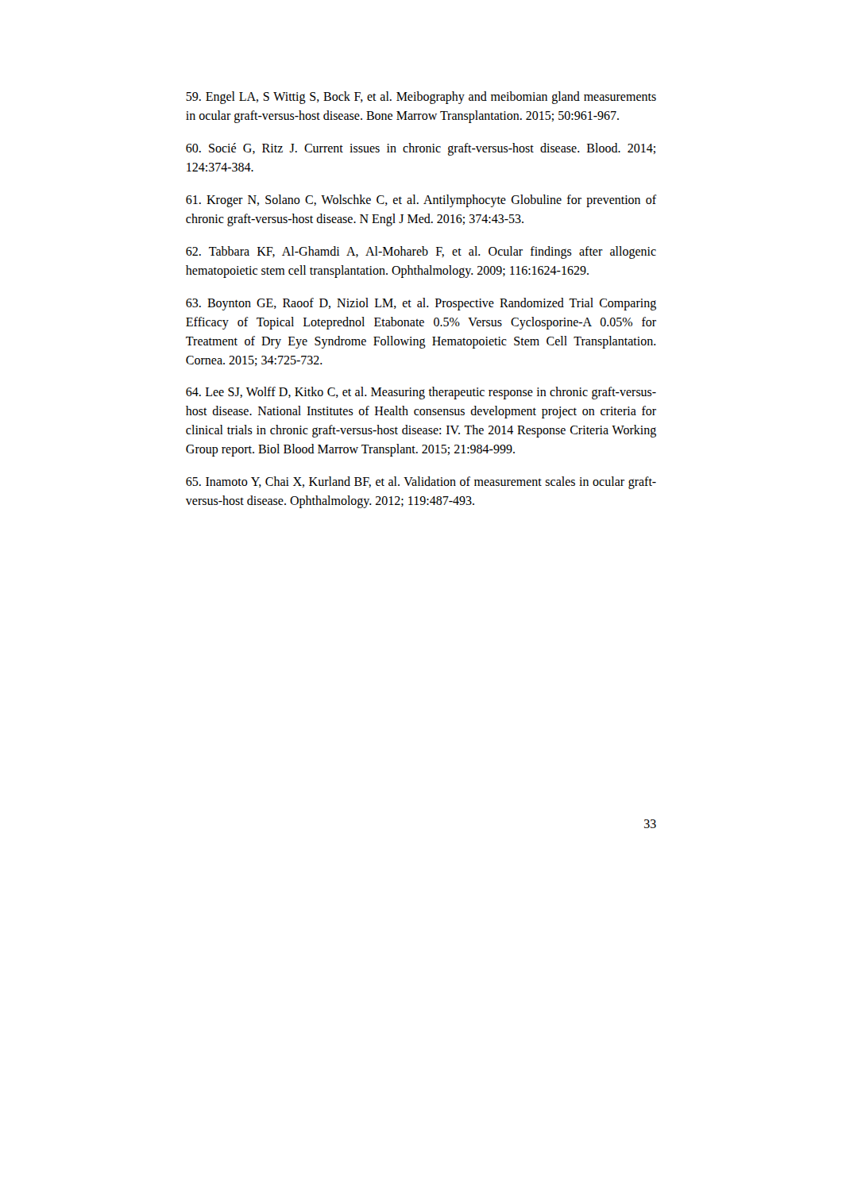59. Engel LA, S Wittig S, Bock F, et al. Meibography and meibomian gland measurements in ocular graft-versus-host disease. Bone Marrow Transplantation. 2015; 50:961-967.
60. Socié G, Ritz J. Current issues in chronic graft-versus-host disease. Blood. 2014; 124:374-384.
61. Kroger N, Solano C, Wolschke C, et al. Antilymphocyte Globuline for prevention of chronic graft-versus-host disease. N Engl J Med. 2016; 374:43-53.
62. Tabbara KF, Al-Ghamdi A, Al-Mohareb F, et al. Ocular findings after allogenic hematopoietic stem cell transplantation. Ophthalmology. 2009; 116:1624-1629.
63. Boynton GE, Raoof D, Niziol LM, et al. Prospective Randomized Trial Comparing Efficacy of Topical Loteprednol Etabonate 0.5% Versus Cyclosporine-A 0.05% for Treatment of Dry Eye Syndrome Following Hematopoietic Stem Cell Transplantation. Cornea. 2015; 34:725-732.
64. Lee SJ, Wolff D, Kitko C, et al. Measuring therapeutic response in chronic graft-versus-host disease. National Institutes of Health consensus development project on criteria for clinical trials in chronic graft-versus-host disease: IV. The 2014 Response Criteria Working Group report. Biol Blood Marrow Transplant. 2015; 21:984-999.
65. Inamoto Y, Chai X, Kurland BF, et al. Validation of measurement scales in ocular graft-versus-host disease. Ophthalmology. 2012; 119:487-493.
33